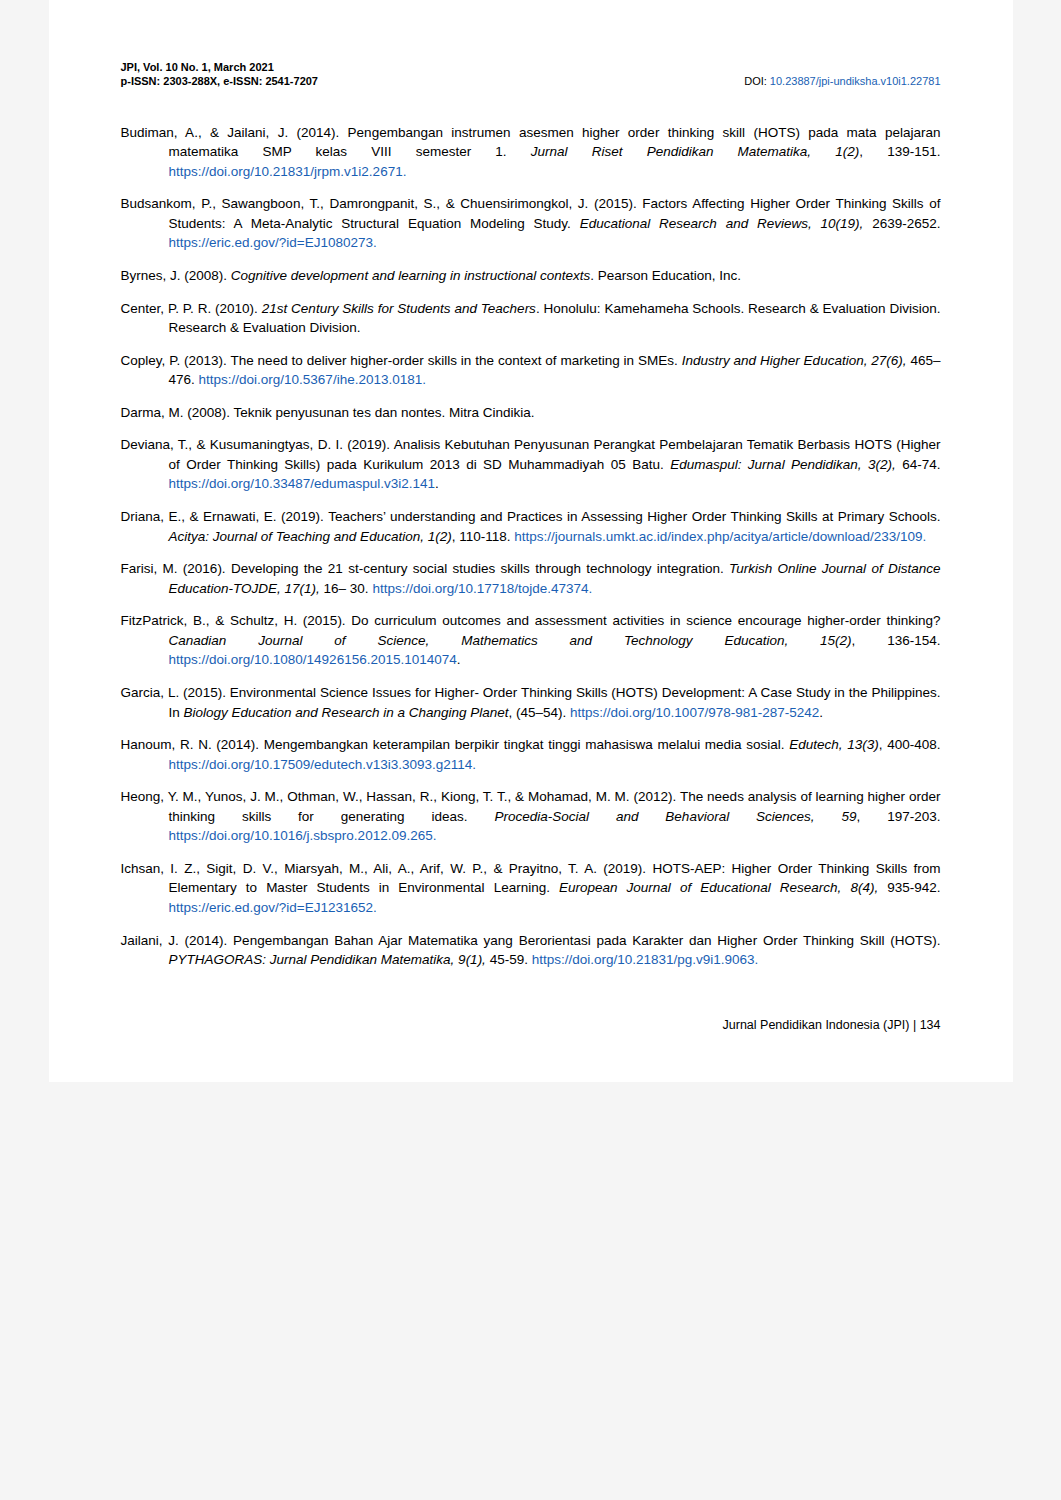JPI, Vol. 10 No. 1, March 2021
p-ISSN: 2303-288X, e-ISSN: 2541-7207
DOI: 10.23887/jpi-undiksha.v10i1.22781
Budiman, A., & Jailani, J. (2014). Pengembangan instrumen asesmen higher order thinking skill (HOTS) pada mata pelajaran matematika SMP kelas VIII semester 1. Jurnal Riset Pendidikan Matematika, 1(2), 139-151. https://doi.org/10.21831/jrpm.v1i2.2671.
Budsankom, P., Sawangboon, T., Damrongpanit, S., & Chuensirimongkol, J. (2015). Factors Affecting Higher Order Thinking Skills of Students: A Meta-Analytic Structural Equation Modeling Study. Educational Research and Reviews, 10(19), 2639-2652. https://eric.ed.gov/?id=EJ1080273.
Byrnes, J. (2008). Cognitive development and learning in instructional contexts. Pearson Education, Inc.
Center, P. P. R. (2010). 21st Century Skills for Students and Teachers. Honolulu: Kamehameha Schools. Research & Evaluation Division. Research & Evaluation Division.
Copley, P. (2013). The need to deliver higher-order skills in the context of marketing in SMEs. Industry and Higher Education, 27(6), 465–476. https://doi.org/10.5367/ihe.2013.0181.
Darma, M. (2008). Teknik penyusunan tes dan nontes. Mitra Cindikia.
Deviana, T., & Kusumaningtyas, D. I. (2019). Analisis Kebutuhan Penyusunan Perangkat Pembelajaran Tematik Berbasis HOTS (Higher of Order Thinking Skills) pada Kurikulum 2013 di SD Muhammadiyah 05 Batu. Edumaspul: Jurnal Pendidikan, 3(2), 64-74. https://doi.org/10.33487/edumaspul.v3i2.141.
Driana, E., & Ernawati, E. (2019). Teachers’ understanding and Practices in Assessing Higher Order Thinking Skills at Primary Schools. Acitya: Journal of Teaching and Education, 1(2), 110-118. https://journals.umkt.ac.id/index.php/acitya/article/download/233/109.
Farisi, M. (2016). Developing the 21 st-century social studies skills through technology integration. Turkish Online Journal of Distance Education-TOJDE, 17(1), 16– 30. https://doi.org/10.17718/tojde.47374.
FitzPatrick, B., & Schultz, H. (2015). Do curriculum outcomes and assessment activities in science encourage higher-order thinking? Canadian Journal of Science, Mathematics and Technology Education, 15(2), 136-154. https://doi.org/10.1080/14926156.2015.1014074.
Garcia, L. (2015). Environmental Science Issues for Higher- Order Thinking Skills (HOTS) Development: A Case Study in the Philippines. In Biology Education and Research in a Changing Planet, (45–54). https://doi.org/10.1007/978-981-287-5242.
Hanoum, R. N. (2014). Mengembangkan keterampilan berpikir tingkat tinggi mahasiswa melalui media sosial. Edutech, 13(3), 400-408. https://doi.org/10.17509/edutech.v13i3.3093.g2114.
Heong, Y. M., Yunos, J. M., Othman, W., Hassan, R., Kiong, T. T., & Mohamad, M. M. (2012). The needs analysis of learning higher order thinking skills for generating ideas. Procedia-Social and Behavioral Sciences, 59, 197-203. https://doi.org/10.1016/j.sbspro.2012.09.265.
Ichsan, I. Z., Sigit, D. V., Miarsyah, M., Ali, A., Arif, W. P., & Prayitno, T. A. (2019). HOTS-AEP: Higher Order Thinking Skills from Elementary to Master Students in Environmental Learning. European Journal of Educational Research, 8(4), 935-942. https://eric.ed.gov/?id=EJ1231652.
Jailani, J. (2014). Pengembangan Bahan Ajar Matematika yang Berorientasi pada Karakter dan Higher Order Thinking Skill (HOTS). PYTHAGORAS: Jurnal Pendidikan Matematika, 9(1), 45-59. https://doi.org/10.21831/pg.v9i1.9063.
Jurnal Pendidikan Indonesia (JPI) | 134